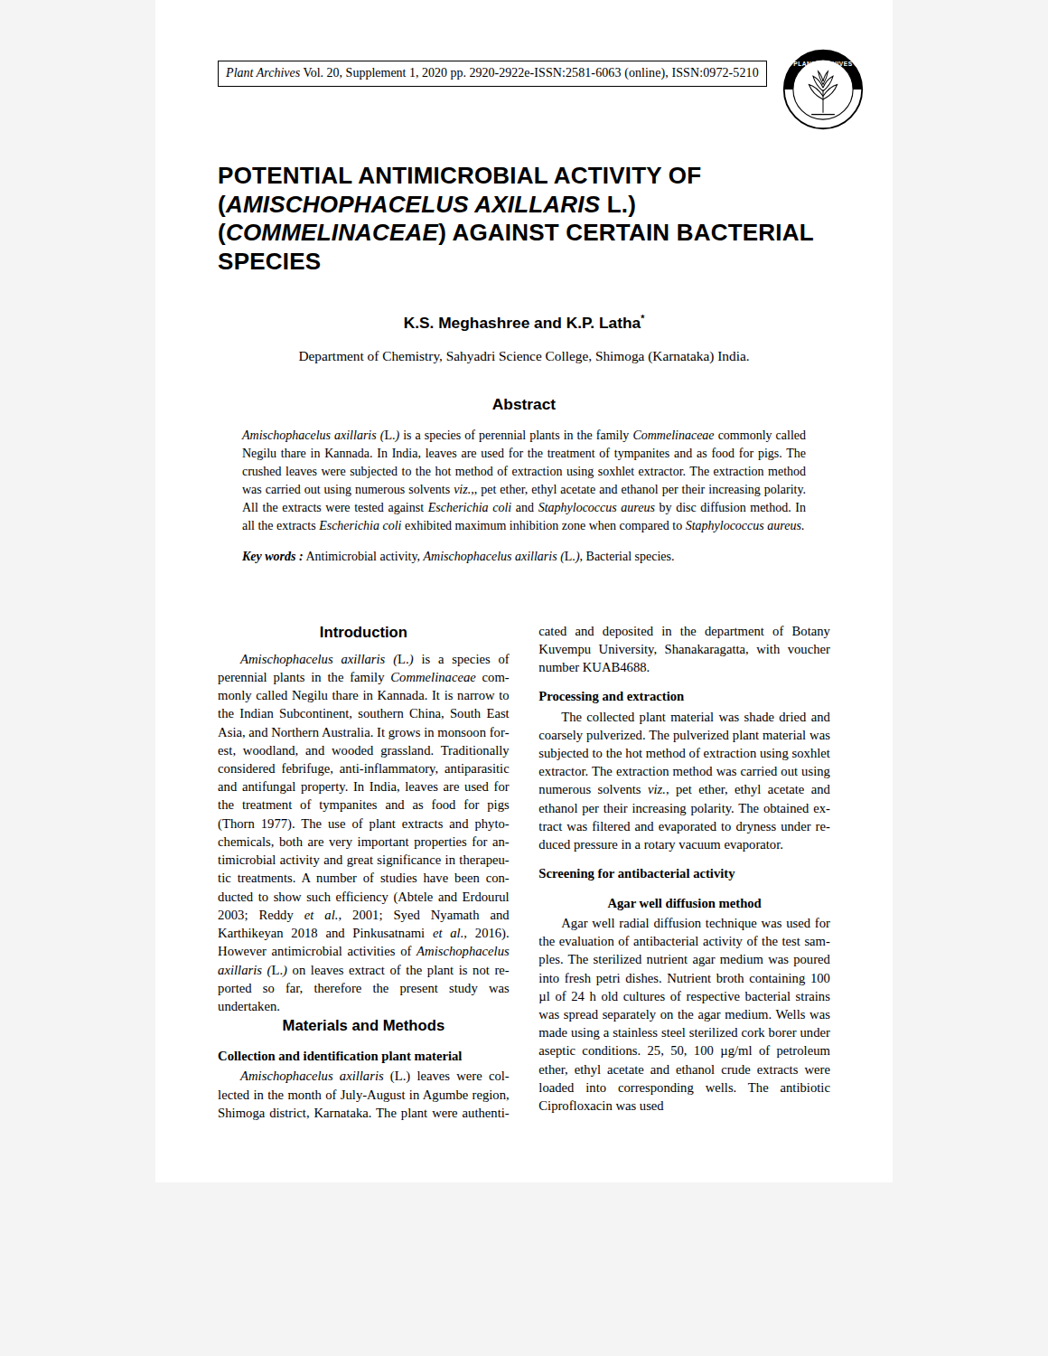Plant Archives Vol. 20, Supplement 1, 2020 pp. 2920-2922 e-ISSN:2581-6063 (online), ISSN:0972-5210
PLANT ARCHIVES
POTENTIAL ANTIMICROBIAL ACTIVITY OF (AMISCHOPHACELUS AXILLARIS L.) (COMMELINACEAE) AGAINST CERTAIN BACTERIAL SPECIES
K.S. Meghashree and K.P. Latha*
Department of Chemistry, Sahyadri Science College, Shimoga (Karnataka) India.
Abstract
Amischophacelus axillaris (L.) is a species of perennial plants in the family Commelinaceae commonly called Negilu thare in Kannada. In India, leaves are used for the treatment of tympanites and as food for pigs. The crushed leaves were subjected to the hot method of extraction using soxhlet extractor. The extraction method was carried out using numerous solvents viz.,, pet ether, ethyl acetate and ethanol per their increasing polarity. All the extracts were tested against Escherichia coli and Staphylococcus aureus by disc diffusion method. In all the extracts Escherichia coli exhibited maximum inhibition zone when compared to Staphylococcus aureus.
Key words : Antimicrobial activity, Amischophacelus axillaris (L.), Bacterial species.
Introduction
Amischophacelus axillaris (L.) is a species of perennial plants in the family Commelinaceae commonly called Negilu thare in Kannada. It is narrow to the Indian Subcontinent, southern China, South East Asia, and Northern Australia. It grows in monsoon forest, woodland, and wooded grassland. Traditionally considered febrifuge, anti-inflammatory, antiparasitic and antifungal property. In India, leaves are used for the treatment of tympanites and as food for pigs (Thorn 1977). The use of plant extracts and phytochemicals, both are very important properties for antimicrobial activity and great significance in therapeutic treatments. A number of studies have been conducted to show such efficiency (Abtele and Erdourul 2003; Reddy et al., 2001; Syed Nyamath and Karthikeyan 2018 and Pinkusatnami et al., 2016). However antimicrobial activities of Amischophacelus axillaris (L.) on leaves extract of the plant is not reported so far, therefore the present study was undertaken.
Materials and Methods
Collection and identification plant material
Amischophacelus axillaris (L.) leaves were collected in the month of July-August in Agumbe region, Shimoga district, Karnataka. The plant were authenticated and deposited in the department of Botany Kuvempu University, Shanakaragatta, with voucher number KUAB4688.
Processing and extraction
The collected plant material was shade dried and coarsely pulverized. The pulverized plant material was subjected to the hot method of extraction using soxhlet extractor. The extraction method was carried out using numerous solvents viz., pet ether, ethyl acetate and ethanol per their increasing polarity. The obtained extract was filtered and evaporated to dryness under reduced pressure in a rotary vacuum evaporator.
Screening for antibacterial activity
Agar well diffusion method
Agar well radial diffusion technique was used for the evaluation of antibacterial activity of the test samples. The sterilized nutrient agar medium was poured into fresh petri dishes. Nutrient broth containing 100 µl of 24 h old cultures of respective bacterial strains was spread separately on the agar medium. Wells was made using a stainless steel sterilized cork borer under aseptic conditions. 25, 50, 100 µg/ml of petroleum ether, ethyl acetate and ethanol crude extracts were loaded into corresponding wells. The antibiotic Ciprofloxacin was used